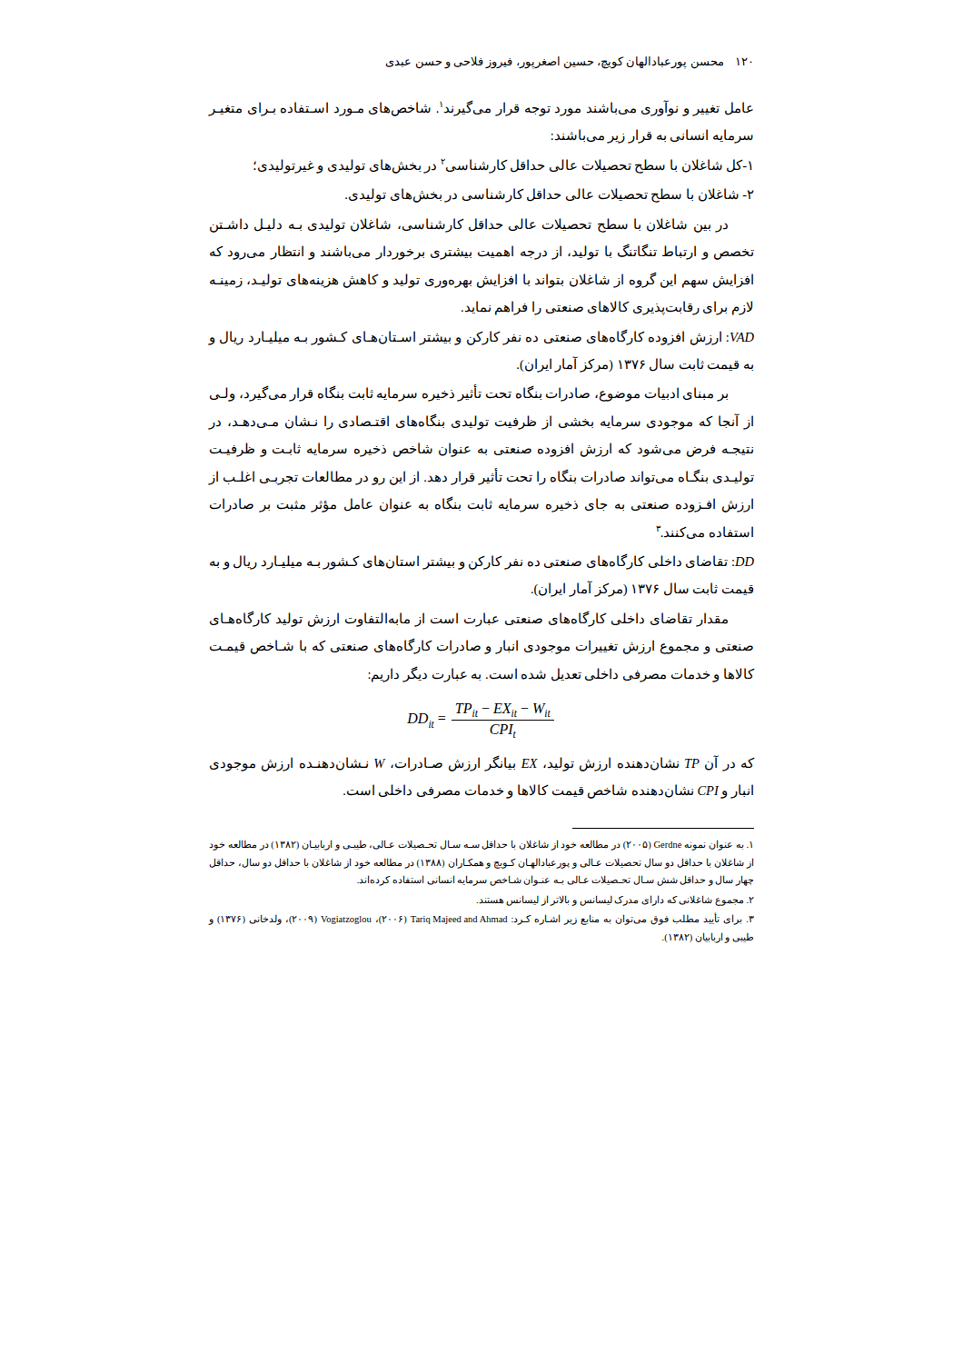۱۲۰ محسن پورعبادالهان کویچ، حسین اصغرپور، فیروز فلاحی و حسن عبدی
عامل تغییر و نوآوری می‌باشند مورد توجه قرار می‌گیرند۱. شاخص‌های مـورد اسـتفاده بـرای متغیـر سرمایه انسانی به قرار زیر می‌باشند:
۱-کل شاغلان با سطح تحصیلات عالی حداقل کارشناسی۲ در بخش‌های تولیدی و غیرتولیدی؛
۲- شاغلان با سطح تحصیلات عالی حداقل کارشناسی در بخش‌های تولیدی.
در بین شاغلان با سطح تحصیلات عالی حداقل کارشناسی، شاغلان تولیدی بـه دلیـل داشـتن تخصص و ارتباط تنگاتنگ با تولید، از درجه اهمیت بیشتری برخوردار می‌باشند و انتظار می‌رود که افزایش سهم این گروه از شاغلان بتواند با افزایش بهره‌وری تولید و کاهش هزینه‌های تولیـد، زمینـه لازم برای رقابت‌پذیری کالاهای صنعتی را فراهم نماید.
VAD: ارزش افزوده کارگاه‌های صنعتی ده نفر کارکن و بیشتر اسـتان‌هـای کـشور بـه میلیـارد ریال و به قیمت ثابت سال ۱۳۷۶ (مرکز آمار ایران).
بر مبنای ادبیات موضوع، صادرات بنگاه تحت تأثیر ذخیره سرمایه ثابت بنگاه قرار می‌گیرد، ولـی از آنجا که موجودی سرمایه بخشی از ظرفیت تولیدی بنگاه‌های اقتـصادی را نـشان مـی‌دهـد، در نتیجـه فرض می‌شود که ارزش افزوده صنعتی به عنوان شاخص ذخیره سرمایه ثابـت و ظرفیـت تولیـدی بنگـاه می‌تواند صادرات بنگاه را تحت تأثیر قرار دهد. از این رو در مطالعات تجربـی اغلـب از ارزش افـزوده صنعتی به جای ذخیره سرمایه ثابت بنگاه به عنوان عامل مؤثر مثبت بر صادرات استفاده می‌کنند.۳
DD: تقاضای داخلی کارگاه‌های صنعتی ده نفر کارکن و بیشتر استان‌های کـشور بـه میلیـارد ریال و به قیمت ثابت سال ۱۳۷۶ (مرکز آمار ایران).
مقدار تقاضای داخلی کارگاه‌های صنعتی عبارت است از مابه‌التفاوت ارزش تولید کارگاه‌هـای صنعتی و مجموع ارزش تغییرات موجودی انبار و صادرات کارگاه‌های صنعتی که با شـاخص قیمـت کالاها و خدمات مصرفی داخلی تعدیل شده است. به عبارت دیگر داریم:
DD it = TP it − EX it − Wit CPI t
که در آن TP نشان‌دهنده ارزش تولید، EX بیانگر ارزش صـادرات، W نـشان‌دهنـده ارزش موجودی انبار و CPI نشان‌دهنده شاخص قیمت کالاها و خدمات مصرفی داخلی است.
۱. به عنوان نمونه Gerdne (۲۰۰۵) در مطالعه خود از شاغلان با حداقل سـه سـال تحـصیلات عـالی، طیبـی و اربابیـان (۱۳۸۲) در مطالعه خود از شاغلان با حداقل دو سال تحصیلات عـالی و پورعبادالهـان کـویچ و همکـاران (۱۳۸۸) در مطالعه خود از شاغلان با حداقل دو سال، حداقل چهار سال و حداقل شش سـال تحـصیلات عـالی بـه عنـوان شـاخص سرمایه انسانی استفاده کرده‌اند.
۲. مجموع شاغلانی که دارای مدرک لیسانس و بالاتر از لیسانس هستند.
۳. برای تأیید مطلب فوق می‌توان به منابع زیر اشـاره کـرد: Tariq Majeed and Ahmad (۲۰۰۶)، Vogiatzoglou (۲۰۰۹)، ولدخانی (۱۳۷۶) و طیبی و اربابیان (۱۳۸۲).